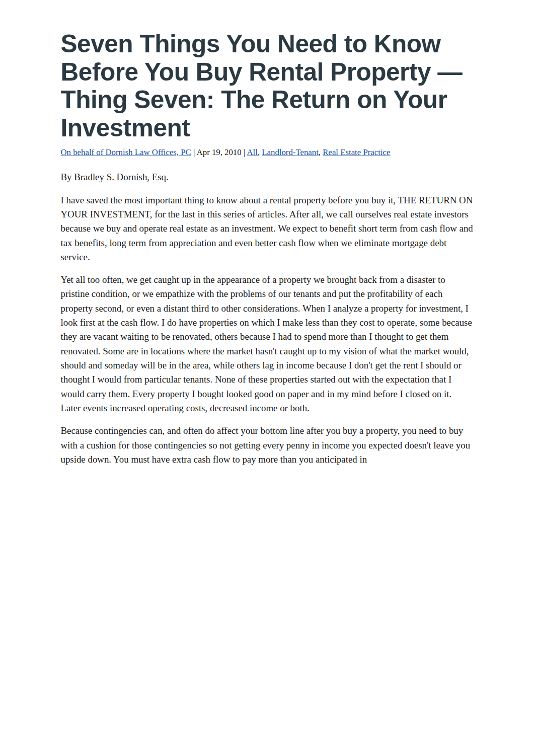Seven Things You Need to Know Before You Buy Rental Property — Thing Seven: The Return on Your Investment
On behalf of Dornish Law Offices, PC | Apr 19, 2010 | All, Landlord-Tenant, Real Estate Practice
By Bradley S. Dornish, Esq.
I have saved the most important thing to know about a rental property before you buy it, THE RETURN ON YOUR INVESTMENT, for the last in this series of articles. After all, we call ourselves real estate investors because we buy and operate real estate as an investment. We expect to benefit short term from cash flow and tax benefits, long term from appreciation and even better cash flow when we eliminate mortgage debt service.
Yet all too often, we get caught up in the appearance of a property we brought back from a disaster to pristine condition, or we empathize with the problems of our tenants and put the profitability of each property second, or even a distant third to other considerations. When I analyze a property for investment, I look first at the cash flow. I do have properties on which I make less than they cost to operate, some because they are vacant waiting to be renovated, others because I had to spend more than I thought to get them renovated. Some are in locations where the market hasn't caught up to my vision of what the market would, should and someday will be in the area, while others lag in income because I don't get the rent I should or thought I would from particular tenants. None of these properties started out with the expectation that I would carry them. Every property I bought looked good on paper and in my mind before I closed on it. Later events increased operating costs, decreased income or both.
Because contingencies can, and often do affect your bottom line after you buy a property, you need to buy with a cushion for those contingencies so not getting every penny in income you expected doesn't leave you upside down. You must have extra cash flow to pay more than you anticipated in